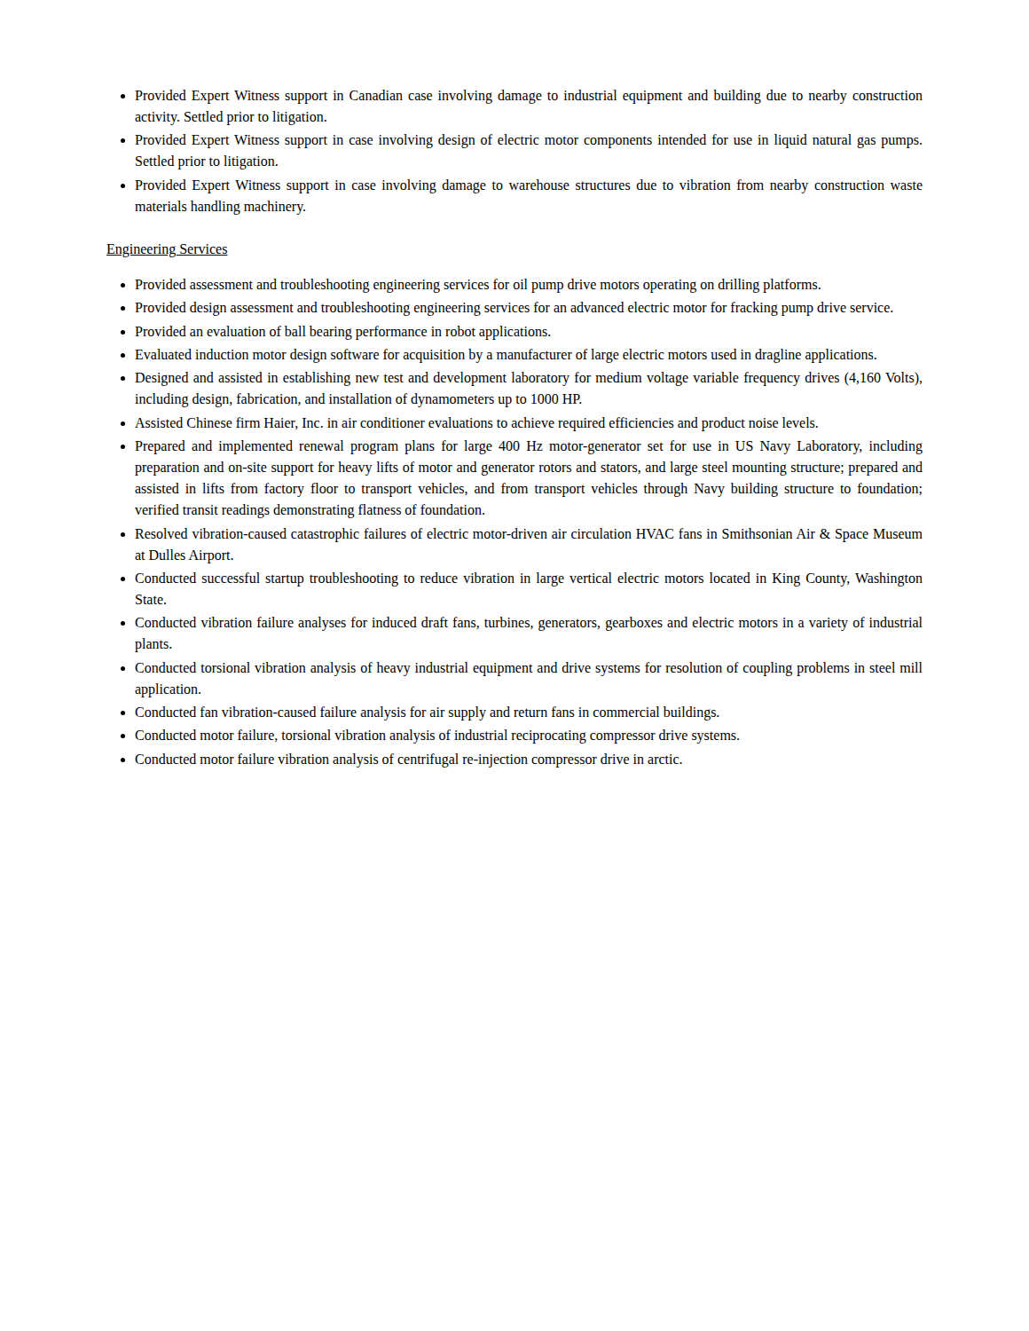Provided Expert Witness support in Canadian case involving damage to industrial equipment and building due to nearby construction activity. Settled prior to litigation.
Provided Expert Witness support in case involving design of electric motor components intended for use in liquid natural gas pumps. Settled prior to litigation.
Provided Expert Witness support in case involving damage to warehouse structures due to vibration from nearby construction waste materials handling machinery.
Engineering Services
Provided assessment and troubleshooting engineering services for oil pump drive motors operating on drilling platforms.
Provided design assessment and troubleshooting engineering services for an advanced electric motor for fracking pump drive service.
Provided an evaluation of ball bearing performance in robot applications.
Evaluated induction motor design software for acquisition by a manufacturer of large electric motors used in dragline applications.
Designed and assisted in establishing new test and development laboratory for medium voltage variable frequency drives (4,160 Volts), including design, fabrication, and installation of dynamometers up to 1000 HP.
Assisted Chinese firm Haier, Inc. in air conditioner evaluations to achieve required efficiencies and product noise levels.
Prepared and implemented renewal program plans for large 400 Hz motor-generator set for use in US Navy Laboratory, including preparation and on-site support for heavy lifts of motor and generator rotors and stators, and large steel mounting structure; prepared and assisted in lifts from factory floor to transport vehicles, and from transport vehicles through Navy building structure to foundation; verified transit readings demonstrating flatness of foundation.
Resolved vibration-caused catastrophic failures of electric motor-driven air circulation HVAC fans in Smithsonian Air & Space Museum at Dulles Airport.
Conducted successful startup troubleshooting to reduce vibration in large vertical electric motors located in King County, Washington State.
Conducted vibration failure analyses for induced draft fans, turbines, generators, gearboxes and electric motors in a variety of industrial plants.
Conducted torsional vibration analysis of heavy industrial equipment and drive systems for resolution of coupling problems in steel mill application.
Conducted fan vibration-caused failure analysis for air supply and return fans in commercial buildings.
Conducted motor failure, torsional vibration analysis of industrial reciprocating compressor drive systems.
Conducted motor failure vibration analysis of centrifugal re-injection compressor drive in arctic.